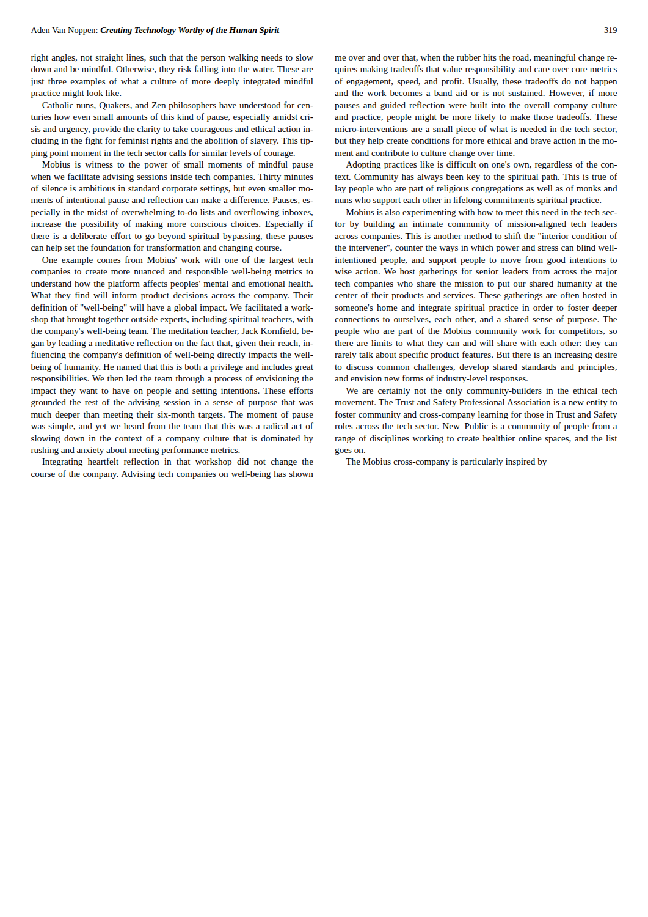Aden Van Noppen: Creating Technology Worthy of the Human Spirit 319
right angles, not straight lines, such that the person walking needs to slow down and be mindful. Otherwise, they risk falling into the water. These are just three examples of what a culture of more deeply integrated mindful practice might look like.
Catholic nuns, Quakers, and Zen philosophers have understood for centuries how even small amounts of this kind of pause, especially amidst crisis and urgency, provide the clarity to take courageous and ethical action including in the fight for feminist rights and the abolition of slavery. This tipping point moment in the tech sector calls for similar levels of courage.
Mobius is witness to the power of small moments of mindful pause when we facilitate advising sessions inside tech companies. Thirty minutes of silence is ambitious in standard corporate settings, but even smaller moments of intentional pause and reflection can make a difference. Pauses, especially in the midst of overwhelming to-do lists and overflowing inboxes, increase the possibility of making more conscious choices. Especially if there is a deliberate effort to go beyond spiritual bypassing, these pauses can help set the foundation for transformation and changing course.
One example comes from Mobius' work with one of the largest tech companies to create more nuanced and responsible well-being metrics to understand how the platform affects peoples' mental and emotional health. What they find will inform product decisions across the company. Their definition of "well-being" will have a global impact. We facilitated a workshop that brought together outside experts, including spiritual teachers, with the company's well-being team. The meditation teacher, Jack Kornfield, began by leading a meditative reflection on the fact that, given their reach, influencing the company's definition of well-being directly impacts the well-being of humanity. He named that this is both a privilege and includes great responsibilities. We then led the team through a process of envisioning the impact they want to have on people and setting intentions. These efforts grounded the rest of the advising session in a sense of purpose that was much deeper than meeting their six-month targets. The moment of pause was simple, and yet we heard from the team that this was a radical act of slowing down in the context of a company culture that is dominated by rushing and anxiety about meeting performance metrics.
Integrating heartfelt reflection in that workshop did not change the course of the company. Advising tech companies on well-being has shown me over and over that, when the rubber hits the road, meaningful change requires making tradeoffs that value responsibility and care over core metrics of engagement, speed, and profit. Usually, these tradeoffs do not happen and the work becomes a band aid or is not sustained. However, if more pauses and guided reflection were built into the overall company culture and practice, people might be more likely to make those tradeoffs. These micro-interventions are a small piece of what is needed in the tech sector, but they help create conditions for more ethical and brave action in the moment and contribute to culture change over time.
Adopting practices like is difficult on one's own, regardless of the context. Community has always been key to the spiritual path. This is true of lay people who are part of religious congregations as well as of monks and nuns who support each other in lifelong commitments spiritual practice.
Mobius is also experimenting with how to meet this need in the tech sector by building an intimate community of mission-aligned tech leaders across companies. This is another method to shift the "interior condition of the intervener", counter the ways in which power and stress can blind well-intentioned people, and support people to move from good intentions to wise action. We host gatherings for senior leaders from across the major tech companies who share the mission to put our shared humanity at the center of their products and services. These gatherings are often hosted in someone's home and integrate spiritual practice in order to foster deeper connections to ourselves, each other, and a shared sense of purpose. The people who are part of the Mobius community work for competitors, so there are limits to what they can and will share with each other: they can rarely talk about specific product features. But there is an increasing desire to discuss common challenges, develop shared standards and principles, and envision new forms of industry-level responses.
We are certainly not the only community-builders in the ethical tech movement. The Trust and Safety Professional Association is a new entity to foster community and cross-company learning for those in Trust and Safety roles across the tech sector. New_Public is a community of people from a range of disciplines working to create healthier online spaces, and the list goes on.
The Mobius cross-company is particularly inspired by